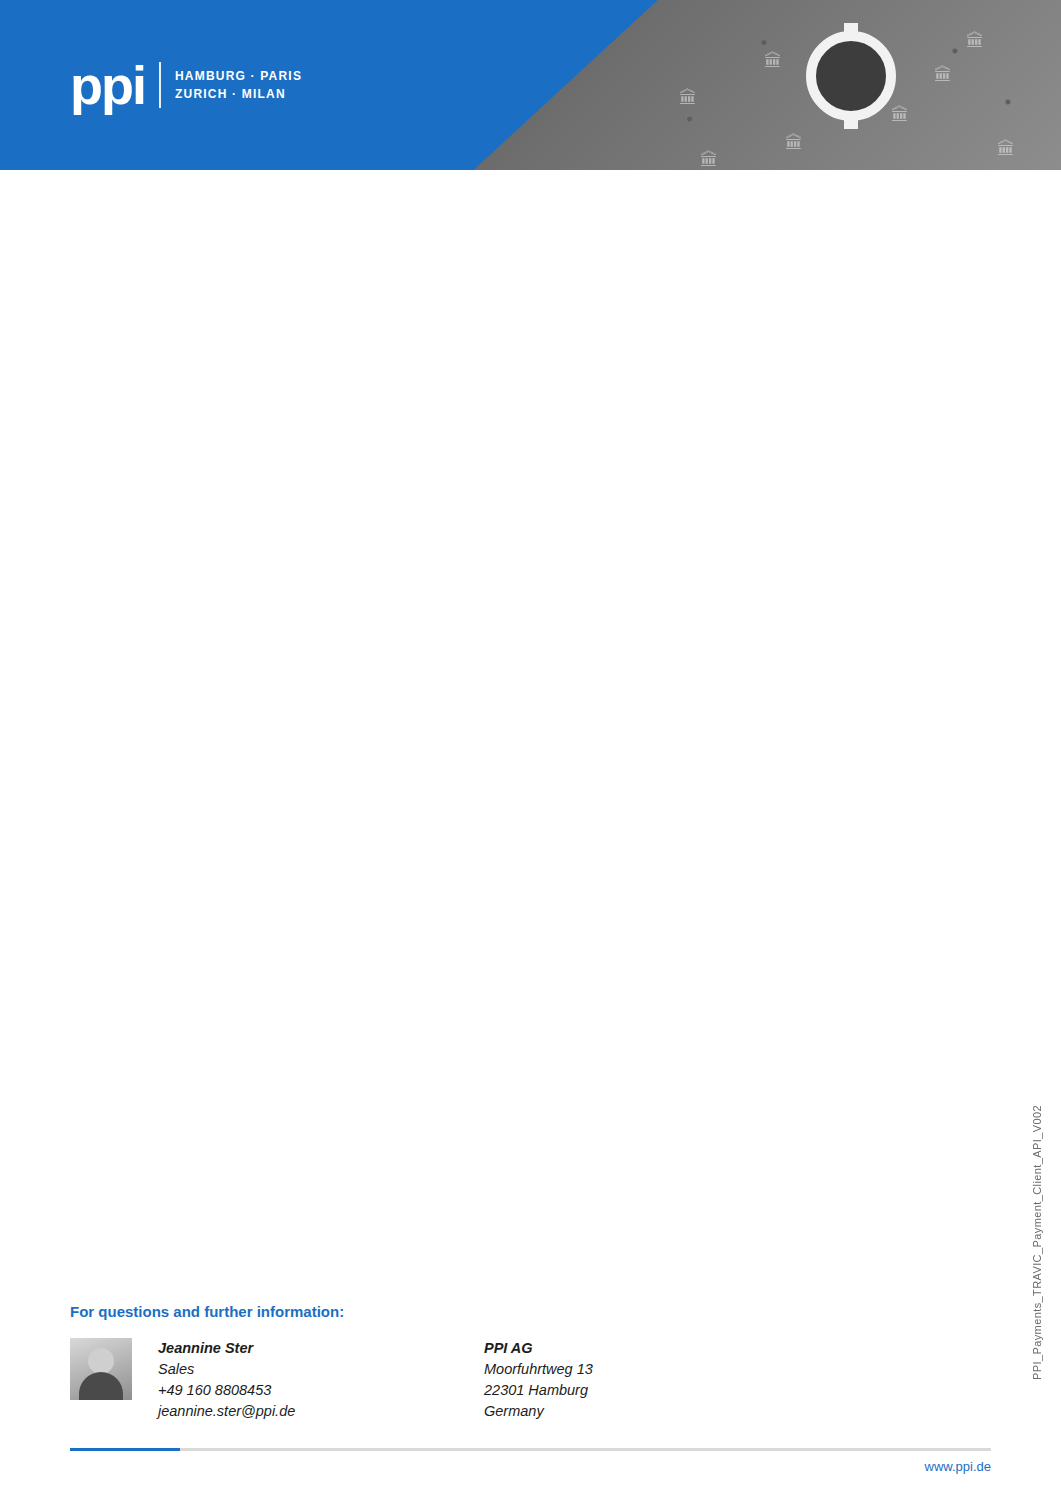🏛🏛🏛🏛 🏛🏛🏛🏛
ppi HAMBURG · PARIS
ZURICH · MILAN
PPI_Payments_TRAVIC_Payment_Client_API_V002
For questions and further information:
Jeannine Ster
Sales
+49 160 8808453
jeannine.ster@ppi.de
PPI AG
Moorfuhrtweg 13
22301 Hamburg
Germany
www.ppi.de